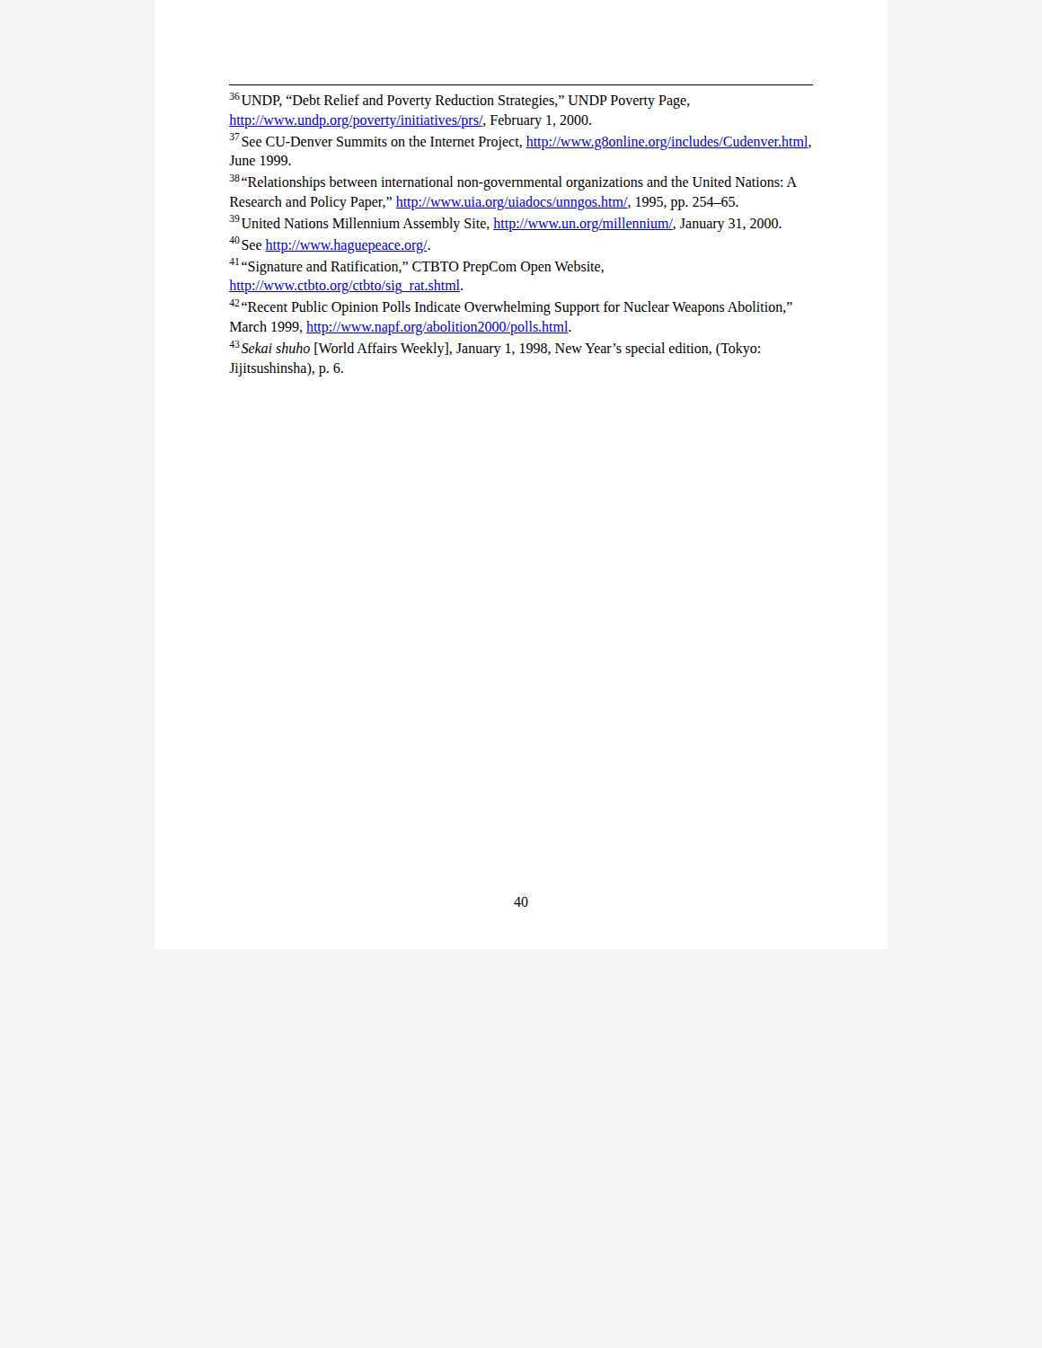36UNDP, “Debt Relief and Poverty Reduction Strategies,” UNDP Poverty Page, http://www.undp.org/poverty/initiatives/prs/, February 1, 2000.
37See CU-Denver Summits on the Internet Project, http://www.g8online.org/includes/Cudenver.html, June 1999.
38“Relationships between international non-governmental organizations and the United Nations: A Research and Policy Paper,” http://www.uia.org/uiadocs/unngos.htm/, 1995, pp. 254–65.
39United Nations Millennium Assembly Site, http://www.un.org/millennium/, January 31, 2000.
40See http://www.haguepeace.org/.
41“Signature and Ratification,” CTBTO PrepCom Open Website, http://www.ctbto.org/ctbto/sig_rat.shtml.
42“Recent Public Opinion Polls Indicate Overwhelming Support for Nuclear Weapons Abolition,” March 1999, http://www.napf.org/abolition2000/polls.html.
43Sekai shuho [World Affairs Weekly], January 1, 1998, New Year’s special edition, (Tokyo: Jijitsushinsha), p. 6.
40